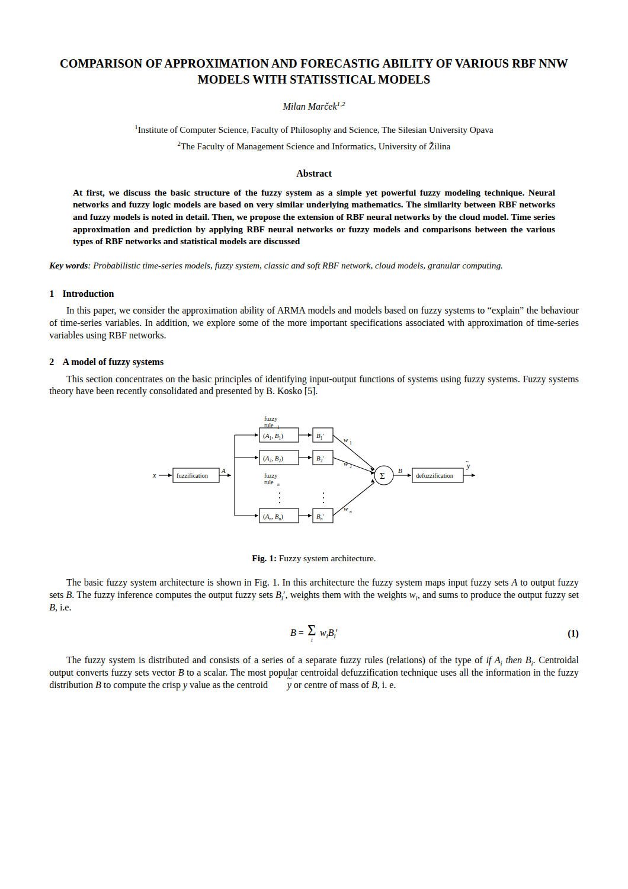Comparison of Approximation and Forecastig Ability of Various RBF NNW Models with Statisstical Models
Milan Marček1,2
1Institute of Computer Science, Faculty of Philosophy and Science, The Silesian University Opava
2The Faculty of Management Science and Informatics, University of Žilina
Abstract
At first, we discuss the basic structure of the fuzzy system as a simple yet powerful fuzzy modeling technique. Neural networks and fuzzy logic models are based on very similar underlying mathematics. The similarity between RBF networks and fuzzy models is noted in detail. Then, we propose the extension of RBF neural networks by the cloud model. Time series approximation and prediction by applying RBF neural networks or fuzzy models and comparisons between the various types of RBF networks and statistical models are discussed
Key words: Probabilistic time-series models, fuzzy system, classic and soft RBF network, cloud models, granular computing.
1 Introduction
In this paper, we consider the approximation ability of ARMA models and models based on fuzzy systems to “explain” the behaviour of time-series variables. In addition, we explore some of the more important specifications associated with approximation of time-series variables using RBF networks.
2 A model of fuzzy systems
This section concentrates on the basic principles of identifying input-output functions of systems using fuzzy systems. Fuzzy systems theory have been recently consolidated and presented by B. Kosko [5].
x fuzzification A fuzzy rule 1 (A1, B1) B1′ (A2, B2) B2′ fuzzy rule n (An, Bn) Bn′ w 1 w 2 w n Σ B defuzzification y ~
Fig. 1: Fuzzy system architecture.
The basic fuzzy system architecture is shown in Fig. 1. In this architecture the fuzzy system maps input fuzzy sets A to output fuzzy sets B. The fuzzy inference computes the output fuzzy sets Bi′, weights them with the weights wi, and sums to produce the output fuzzy set B, i.e.
B = Σi wiBi′ (1)
The fuzzy system is distributed and consists of a series of a separate fuzzy rules (relations) of the type of if Ai then Bi. Centroidal output converts fuzzy sets vector B to a scalar. The most popular centroidal defuzzification technique uses all the information in the fuzzy distribution B to compute the crisp y value as the centroid y or centre of mass of B, i. e.